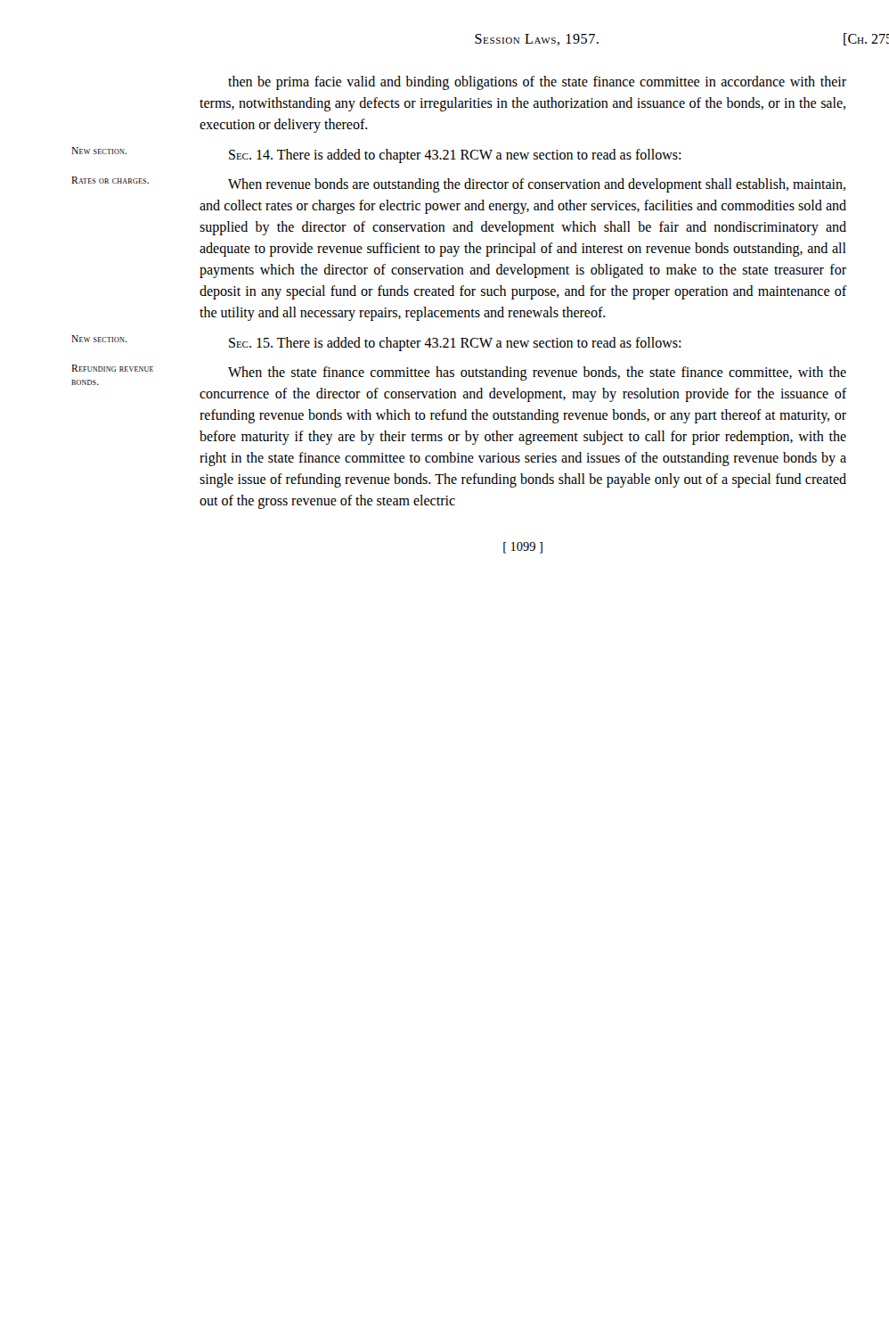Session Laws, 1957.
[Ch. 275.
then be prima facie valid and binding obligations of the state finance committee in accordance with their terms, notwithstanding any defects or irregularities in the authorization and issuance of the bonds, or in the sale, execution or delivery thereof.
New section.
Sec. 14. There is added to chapter 43.21 RCW a new section to read as follows:
Rates or charges.
When revenue bonds are outstanding the director of conservation and development shall establish, maintain, and collect rates or charges for electric power and energy, and other services, facilities and commodities sold and supplied by the director of conservation and development which shall be fair and nondiscriminatory and adequate to provide revenue sufficient to pay the principal of and interest on revenue bonds outstanding, and all payments which the director of conservation and development is obligated to make to the state treasurer for deposit in any special fund or funds created for such purpose, and for the proper operation and maintenance of the utility and all necessary repairs, replacements and renewals thereof.
New section.
Sec. 15. There is added to chapter 43.21 RCW a new section to read as follows:
Refunding revenue bonds.
When the state finance committee has outstanding revenue bonds, the state finance committee, with the concurrence of the director of conservation and development, may by resolution provide for the issuance of refunding revenue bonds with which to refund the outstanding revenue bonds, or any part thereof at maturity, or before maturity if they are by their terms or by other agreement subject to call for prior redemption, with the right in the state finance committee to combine various series and issues of the outstanding revenue bonds by a single issue of refunding revenue bonds. The refunding bonds shall be payable only out of a special fund created out of the gross revenue of the steam electric
[ 1099 ]